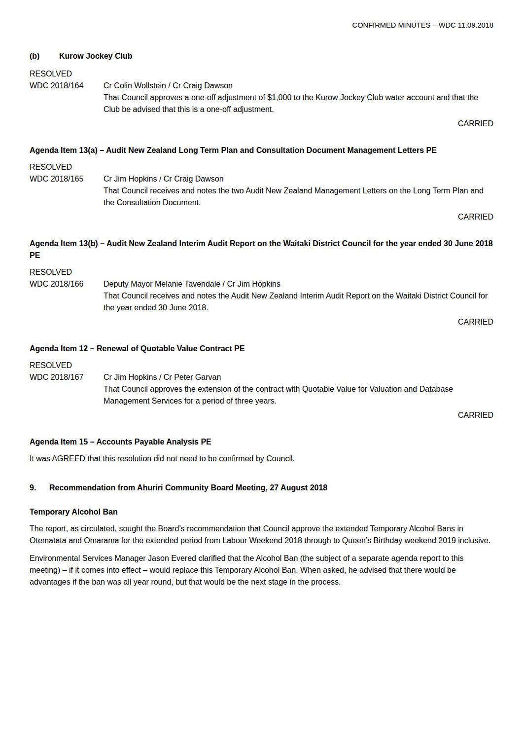CONFIRMED MINUTES – WDC 11.09.2018
(b) Kurow Jockey Club
RESOLVED
| WDC 2018/164 | Cr Colin Wollstein / Cr Craig Dawson That Council approves a one-off adjustment of $1,000 to the Kurow Jockey Club water account and that the Club be advised that this is a one-off adjustment. |
CARRIED
Agenda Item 13(a) – Audit New Zealand Long Term Plan and Consultation Document Management Letters PE
RESOLVED
| WDC 2018/165 | Cr Jim Hopkins / Cr Craig Dawson That Council receives and notes the two Audit New Zealand Management Letters on the Long Term Plan and the Consultation Document. |
CARRIED
Agenda Item 13(b) – Audit New Zealand Interim Audit Report on the Waitaki District Council for the year ended 30 June 2018 PE
RESOLVED
| WDC 2018/166 | Deputy Mayor Melanie Tavendale / Cr Jim Hopkins That Council receives and notes the Audit New Zealand Interim Audit Report on the Waitaki District Council for the year ended 30 June 2018. |
CARRIED
Agenda Item 12 – Renewal of Quotable Value Contract PE
RESOLVED
| WDC 2018/167 | Cr Jim Hopkins / Cr Peter Garvan That Council approves the extension of the contract with Quotable Value for Valuation and Database Management Services for a period of three years. |
CARRIED
Agenda Item 15 – Accounts Payable Analysis PE
It was AGREED that this resolution did not need to be confirmed by Council.
9.
Recommendation from Ahuriri Community Board Meeting, 27 August 2018
Temporary Alcohol Ban
The report, as circulated, sought the Board’s recommendation that Council approve the extended Temporary Alcohol Bans in Otematata and Omarama for the extended period from Labour Weekend 2018 through to Queen’s Birthday weekend 2019 inclusive.
Environmental Services Manager Jason Evered clarified that the Alcohol Ban (the subject of a separate agenda report to this meeting) – if it comes into effect – would replace this Temporary Alcohol Ban. When asked, he advised that there would be advantages if the ban was all year round, but that would be the next stage in the process.